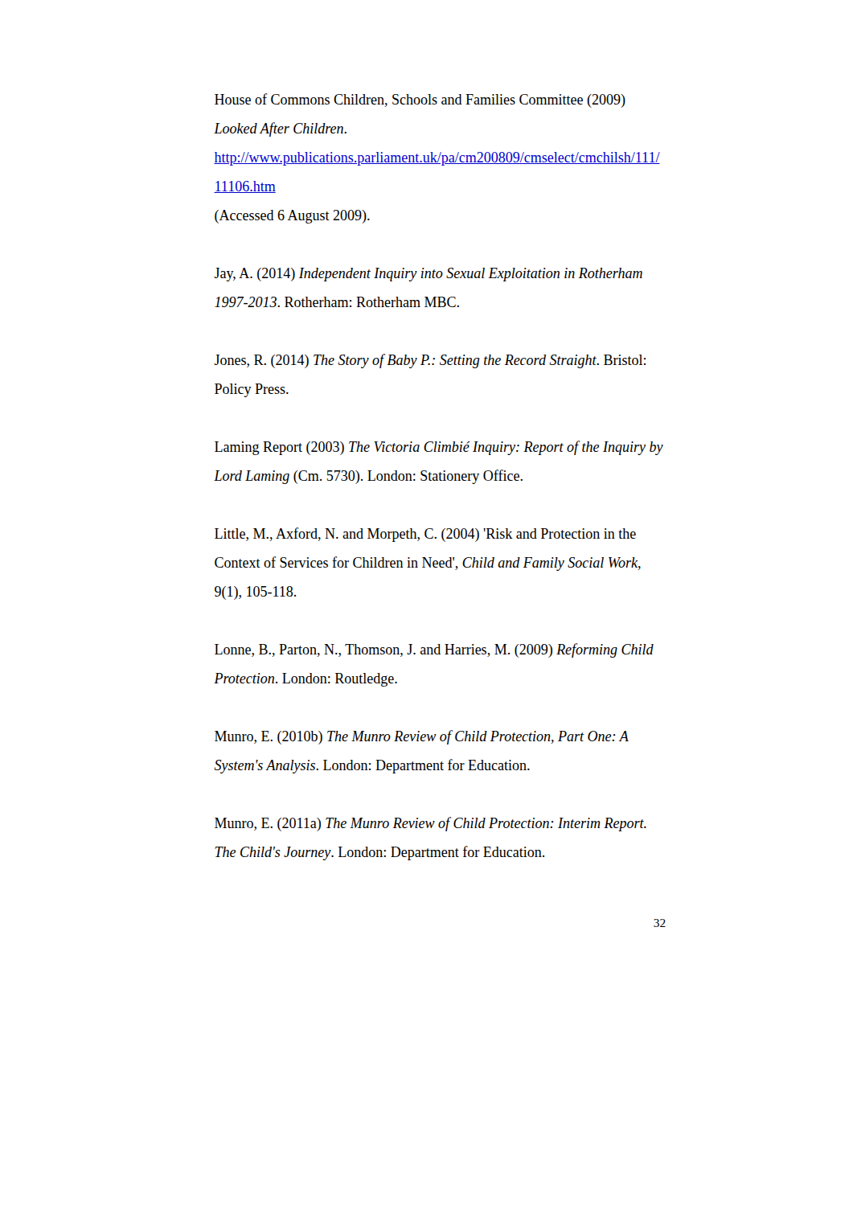House of Commons Children, Schools and Families Committee (2009) Looked After Children.
http://www.publications.parliament.uk/pa/cm200809/cmselect/cmchilsh/111/11106.htm
(Accessed 6 August 2009).
Jay, A. (2014) Independent Inquiry into Sexual Exploitation in Rotherham 1997-2013. Rotherham: Rotherham MBC.
Jones, R. (2014) The Story of Baby P.: Setting the Record Straight. Bristol: Policy Press.
Laming Report (2003) The Victoria Climbié Inquiry: Report of the Inquiry by Lord Laming (Cm. 5730). London: Stationery Office.
Little, M., Axford, N. and Morpeth, C. (2004) 'Risk and Protection in the Context of Services for Children in Need', Child and Family Social Work, 9(1), 105-118.
Lonne, B., Parton, N., Thomson, J. and Harries, M. (2009) Reforming Child Protection. London: Routledge.
Munro, E. (2010b) The Munro Review of Child Protection, Part One: A System's Analysis. London: Department for Education.
Munro, E. (2011a) The Munro Review of Child Protection: Interim Report. The Child's Journey. London: Department for Education.
32